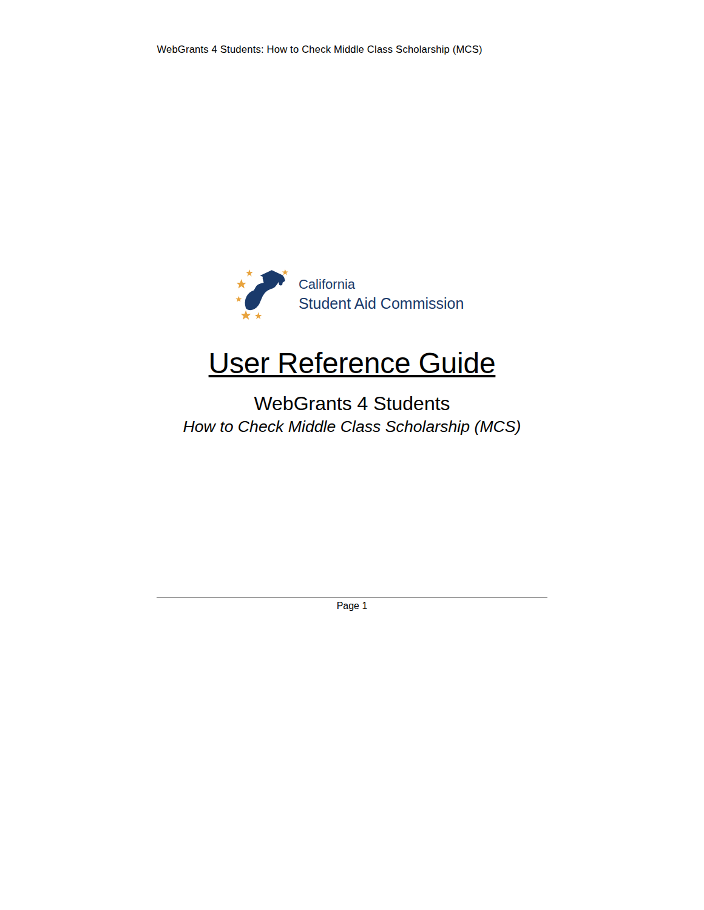WebGrants 4 Students: How to Check Middle Class Scholarship (MCS)
California Student Aid Commission
User Reference Guide
WebGrants 4 Students
How to Check Middle Class Scholarship (MCS)
Page 1